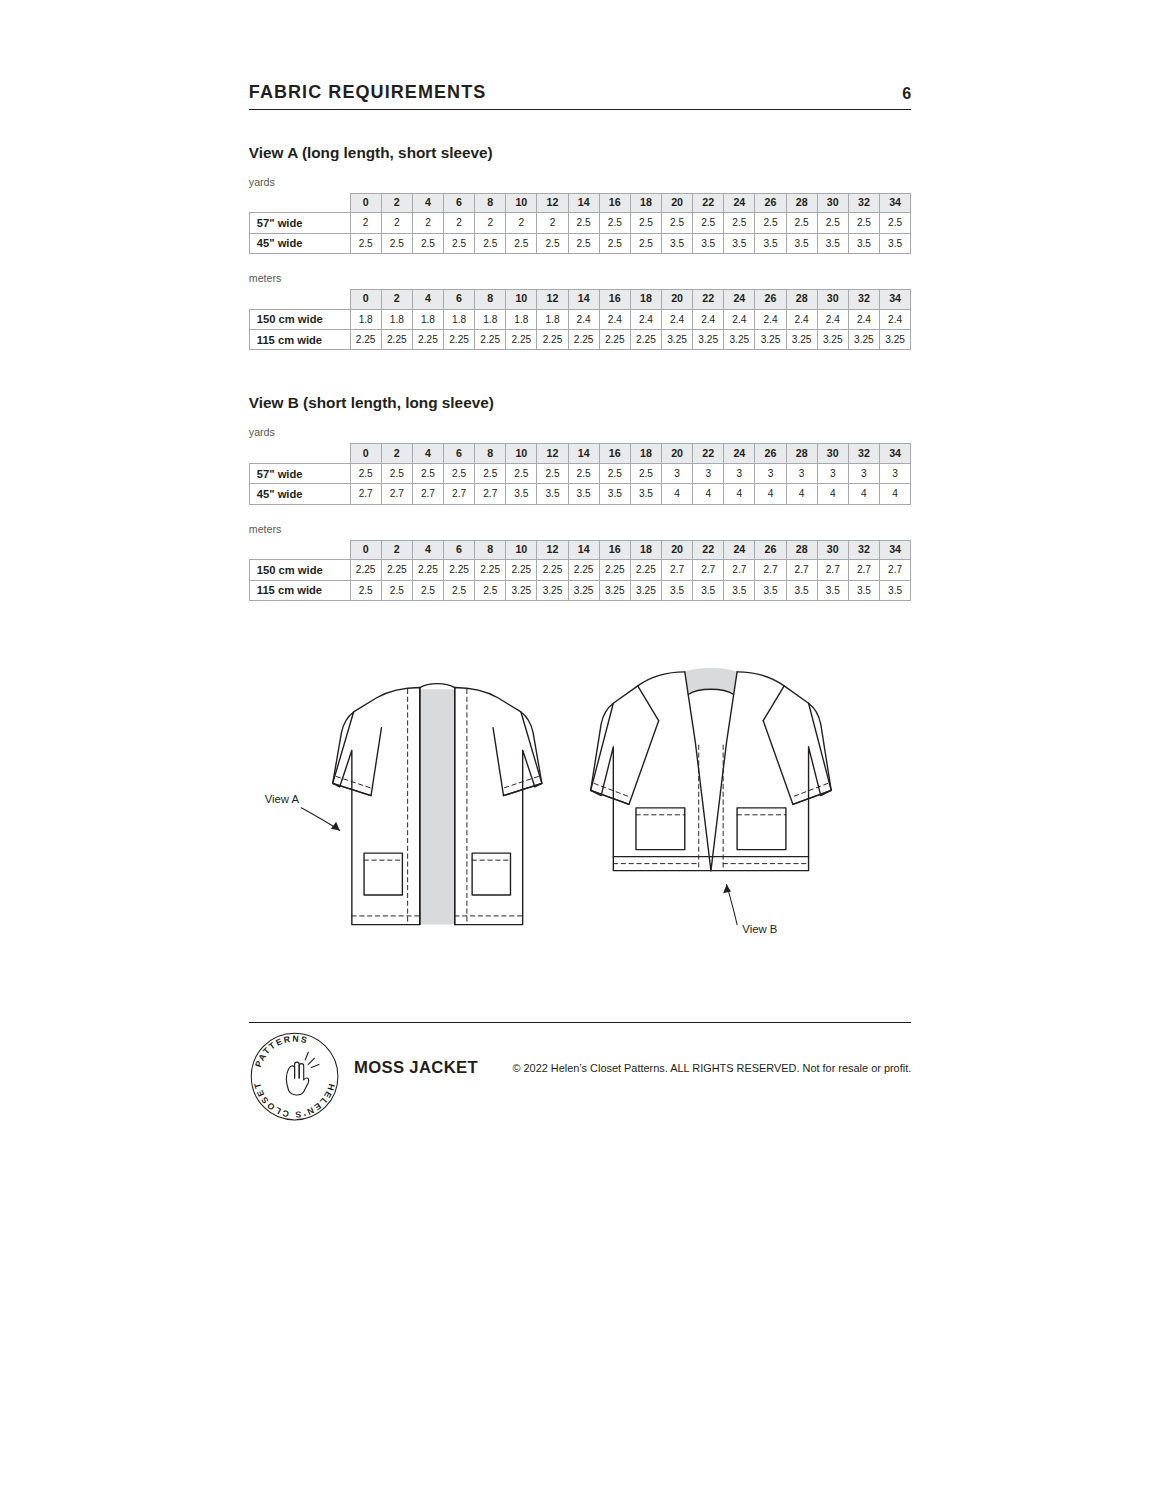Fabric Requirements
6
View A (long length, short sleeve)
yards
| | 0 | 2 | 4 | 6 | 8 | 10 | 12 | 14 | 16 | 18 | 20 | 22 | 24 | 26 | 28 | 30 | 32 | 34 |
| --- | --- | --- | --- | --- | --- | --- | --- | --- | --- | --- | --- | --- | --- | --- | --- | --- | --- | --- |
| 57" wide | 2 | 2 | 2 | 2 | 2 | 2 | 2 | 2.5 | 2.5 | 2.5 | 2.5 | 2.5 | 2.5 | 2.5 | 2.5 | 2.5 | 2.5 | 2.5 |
| 45" wide | 2.5 | 2.5 | 2.5 | 2.5 | 2.5 | 2.5 | 2.5 | 2.5 | 2.5 | 2.5 | 3.5 | 3.5 | 3.5 | 3.5 | 3.5 | 3.5 | 3.5 | 3.5 |
meters
| | 0 | 2 | 4 | 6 | 8 | 10 | 12 | 14 | 16 | 18 | 20 | 22 | 24 | 26 | 28 | 30 | 32 | 34 |
| --- | --- | --- | --- | --- | --- | --- | --- | --- | --- | --- | --- | --- | --- | --- | --- | --- | --- | --- |
| 150 cm wide | 1.8 | 1.8 | 1.8 | 1.8 | 1.8 | 1.8 | 1.8 | 2.4 | 2.4 | 2.4 | 2.4 | 2.4 | 2.4 | 2.4 | 2.4 | 2.4 | 2.4 | 2.4 |
| 115 cm wide | 2.25 | 2.25 | 2.25 | 2.25 | 2.25 | 2.25 | 2.25 | 2.25 | 2.25 | 2.25 | 3.25 | 3.25 | 3.25 | 3.25 | 3.25 | 3.25 | 3.25 | 3.25 |
View B (short length, long sleeve)
yards
| | 0 | 2 | 4 | 6 | 8 | 10 | 12 | 14 | 16 | 18 | 20 | 22 | 24 | 26 | 28 | 30 | 32 | 34 |
| --- | --- | --- | --- | --- | --- | --- | --- | --- | --- | --- | --- | --- | --- | --- | --- | --- | --- | --- |
| 57" wide | 2.5 | 2.5 | 2.5 | 2.5 | 2.5 | 2.5 | 2.5 | 2.5 | 2.5 | 2.5 | 3 | 3 | 3 | 3 | 3 | 3 | 3 | 3 |
| 45" wide | 2.7 | 2.7 | 2.7 | 2.7 | 2.7 | 3.5 | 3.5 | 3.5 | 3.5 | 3.5 | 4 | 4 | 4 | 4 | 4 | 4 | 4 | 4 |
meters
| | 0 | 2 | 4 | 6 | 8 | 10 | 12 | 14 | 16 | 18 | 20 | 22 | 24 | 26 | 28 | 30 | 32 | 34 |
| --- | --- | --- | --- | --- | --- | --- | --- | --- | --- | --- | --- | --- | --- | --- | --- | --- | --- | --- |
| 150 cm wide | 2.25 | 2.25 | 2.25 | 2.25 | 2.25 | 2.25 | 2.25 | 2.25 | 2.25 | 2.25 | 2.7 | 2.7 | 2.7 | 2.7 | 2.7 | 2.7 | 2.7 | 2.7 |
| 115 cm wide | 2.5 | 2.5 | 2.5 | 2.5 | 2.5 | 3.25 | 3.25 | 3.25 | 3.25 | 3.25 | 3.5 | 3.5 | 3.5 | 3.5 | 3.5 | 3.5 | 3.5 | 3.5 |
View A View B
PATTERNS HELEN'S CLOSET
MOSS JACKET
© 2022 Helen’s Closet Patterns. ALL RIGHTS RESERVED. Not for resale or profit.